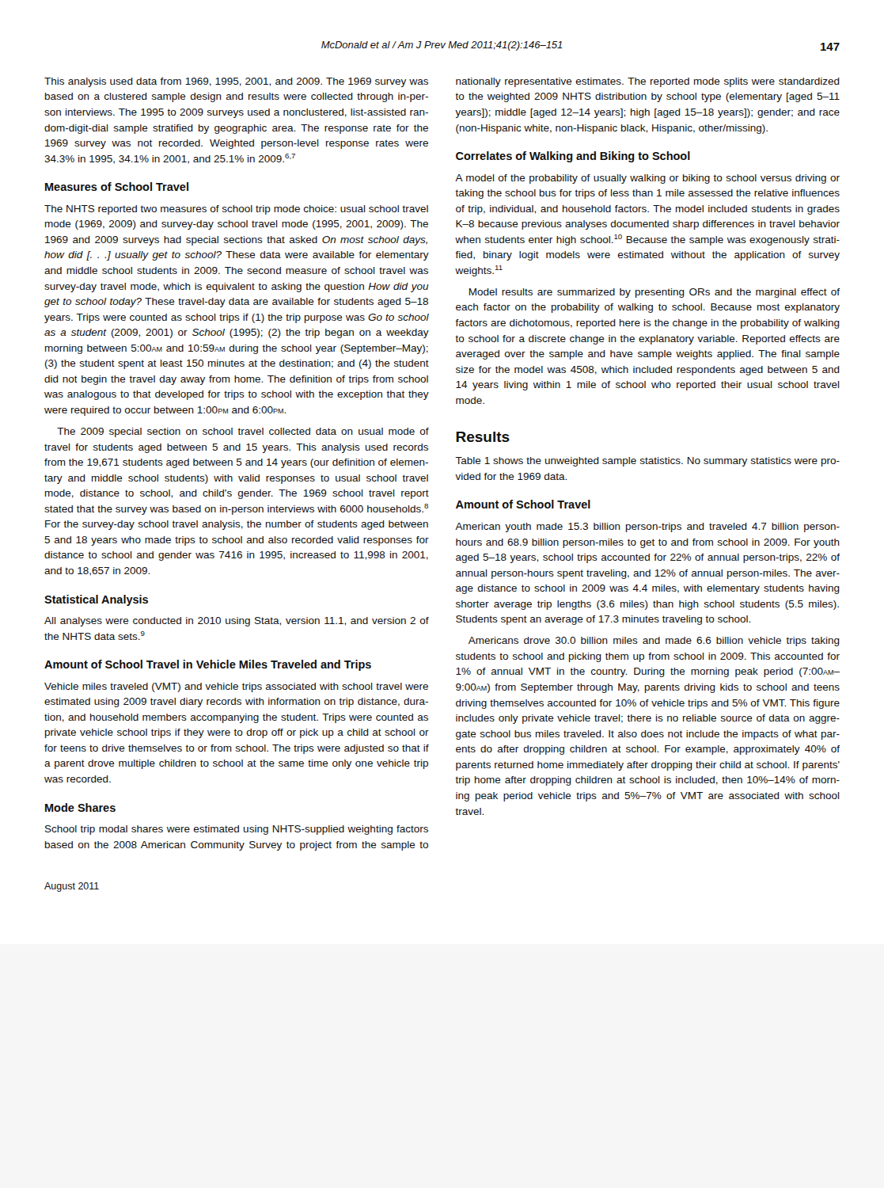McDonald et al / Am J Prev Med 2011;41(2):146–151 147
This analysis used data from 1969, 1995, 2001, and 2009. The 1969 survey was based on a clustered sample design and results were collected through in-person interviews. The 1995 to 2009 surveys used a nonclustered, list-assisted random-digit-dial sample stratified by geographic area. The response rate for the 1969 survey was not recorded. Weighted person-level response rates were 34.3% in 1995, 34.1% in 2001, and 25.1% in 2009.6,7
Measures of School Travel
The NHTS reported two measures of school trip mode choice: usual school travel mode (1969, 2009) and survey-day school travel mode (1995, 2001, 2009). The 1969 and 2009 surveys had special sections that asked On most school days, how did [. . .] usually get to school? These data were available for elementary and middle school students in 2009. The second measure of school travel was survey-day travel mode, which is equivalent to asking the question How did you get to school today? These travel-day data are available for students aged 5–18 years. Trips were counted as school trips if (1) the trip purpose was Go to school as a student (2009, 2001) or School (1995); (2) the trip began on a weekday morning between 5:00am and 10:59am during the school year (September–May); (3) the student spent at least 150 minutes at the destination; and (4) the student did not begin the travel day away from home. The definition of trips from school was analogous to that developed for trips to school with the exception that they were required to occur between 1:00pm and 6:00pm.
The 2009 special section on school travel collected data on usual mode of travel for students aged between 5 and 15 years. This analysis used records from the 19,671 students aged between 5 and 14 years (our definition of elementary and middle school students) with valid responses to usual school travel mode, distance to school, and child's gender. The 1969 school travel report stated that the survey was based on in-person interviews with 6000 households.8 For the survey-day school travel analysis, the number of students aged between 5 and 18 years who made trips to school and also recorded valid responses for distance to school and gender was 7416 in 1995, increased to 11,998 in 2001, and to 18,657 in 2009.
Statistical Analysis
All analyses were conducted in 2010 using Stata, version 11.1, and version 2 of the NHTS data sets.9
Amount of School Travel in Vehicle Miles Traveled and Trips
Vehicle miles traveled (VMT) and vehicle trips associated with school travel were estimated using 2009 travel diary records with information on trip distance, duration, and household members accompanying the student. Trips were counted as private vehicle school trips if they were to drop off or pick up a child at school or for teens to drive themselves to or from school. The trips were adjusted so that if a parent drove multiple children to school at the same time only one vehicle trip was recorded.
Mode Shares
School trip modal shares were estimated using NHTS-supplied weighting factors based on the 2008 American Community Survey to project from the sample to nationally representative estimates. The reported mode splits were standardized to the weighted 2009 NHTS distribution by school type (elementary [aged 5–11 years]); middle [aged 12–14 years]; high [aged 15–18 years]); gender; and race (non-Hispanic white, non-Hispanic black, Hispanic, other/missing).
Correlates of Walking and Biking to School
A model of the probability of usually walking or biking to school versus driving or taking the school bus for trips of less than 1 mile assessed the relative influences of trip, individual, and household factors. The model included students in grades K–8 because previous analyses documented sharp differences in travel behavior when students enter high school.10 Because the sample was exogenously stratified, binary logit models were estimated without the application of survey weights.11
Model results are summarized by presenting ORs and the marginal effect of each factor on the probability of walking to school. Because most explanatory factors are dichotomous, reported here is the change in the probability of walking to school for a discrete change in the explanatory variable. Reported effects are averaged over the sample and have sample weights applied. The final sample size for the model was 4508, which included respondents aged between 5 and 14 years living within 1 mile of school who reported their usual school travel mode.
Results
Table 1 shows the unweighted sample statistics. No summary statistics were provided for the 1969 data.
Amount of School Travel
American youth made 15.3 billion person-trips and traveled 4.7 billion person-hours and 68.9 billion person-miles to get to and from school in 2009. For youth aged 5–18 years, school trips accounted for 22% of annual person-trips, 22% of annual person-hours spent traveling, and 12% of annual person-miles. The average distance to school in 2009 was 4.4 miles, with elementary students having shorter average trip lengths (3.6 miles) than high school students (5.5 miles). Students spent an average of 17.3 minutes traveling to school.
Americans drove 30.0 billion miles and made 6.6 billion vehicle trips taking students to school and picking them up from school in 2009. This accounted for 1% of annual VMT in the country. During the morning peak period (7:00am–9:00am) from September through May, parents driving kids to school and teens driving themselves accounted for 10% of vehicle trips and 5% of VMT. This figure includes only private vehicle travel; there is no reliable source of data on aggregate school bus miles traveled. It also does not include the impacts of what parents do after dropping children at school. For example, approximately 40% of parents returned home immediately after dropping their child at school. If parents' trip home after dropping children at school is included, then 10%–14% of morning peak period vehicle trips and 5%–7% of VMT are associated with school travel.
August 2011